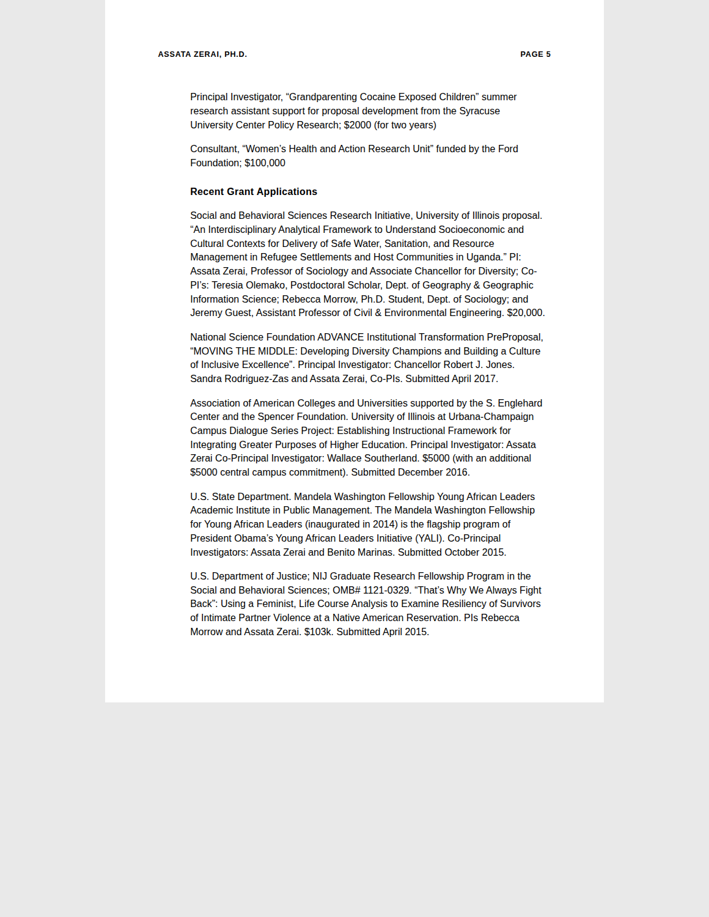Assata Zerai, Ph.D. Page 5
Principal Investigator, “Grandparenting Cocaine Exposed Children” summer research assistant support for proposal development from the Syracuse University Center Policy Research; $2000 (for two years)
Consultant, “Women’s Health and Action Research Unit” funded by the Ford Foundation; $100,000
Recent Grant Applications
Social and Behavioral Sciences Research Initiative, University of Illinois proposal. “An Interdisciplinary Analytical Framework to Understand Socioeconomic and Cultural Contexts for Delivery of Safe Water, Sanitation, and Resource Management in Refugee Settlements and Host Communities in Uganda.” PI: Assata Zerai, Professor of Sociology and Associate Chancellor for Diversity; Co-PI’s: Teresia Olemako, Postdoctoral Scholar, Dept. of Geography & Geographic Information Science; Rebecca Morrow, Ph.D. Student, Dept. of Sociology; and Jeremy Guest, Assistant Professor of Civil & Environmental Engineering. $20,000.
National Science Foundation ADVANCE Institutional Transformation PreProposal, “MOVING THE MIDDLE: Developing Diversity Champions and Building a Culture of Inclusive Excellence”. Principal Investigator: Chancellor Robert J. Jones. Sandra Rodriguez-Zas and Assata Zerai, Co-PIs. Submitted April 2017.
Association of American Colleges and Universities supported by the S. Englehard Center and the Spencer Foundation. University of Illinois at Urbana-Champaign Campus Dialogue Series Project: Establishing Instructional Framework for Integrating Greater Purposes of Higher Education. Principal Investigator: Assata Zerai Co-Principal Investigator: Wallace Southerland. $5000 (with an additional $5000 central campus commitment). Submitted December 2016.
U.S. State Department. Mandela Washington Fellowship Young African Leaders Academic Institute in Public Management. The Mandela Washington Fellowship for Young African Leaders (inaugurated in 2014) is the flagship program of President Obama’s Young African Leaders Initiative (YALI). Co-Principal Investigators: Assata Zerai and Benito Marinas. Submitted October 2015.
U.S. Department of Justice; NIJ Graduate Research Fellowship Program in the Social and Behavioral Sciences; OMB# 1121-0329. “That’s Why We Always Fight Back”: Using a Feminist, Life Course Analysis to Examine Resiliency of Survivors of Intimate Partner Violence at a Native American Reservation. PIs Rebecca Morrow and Assata Zerai. $103k. Submitted April 2015.